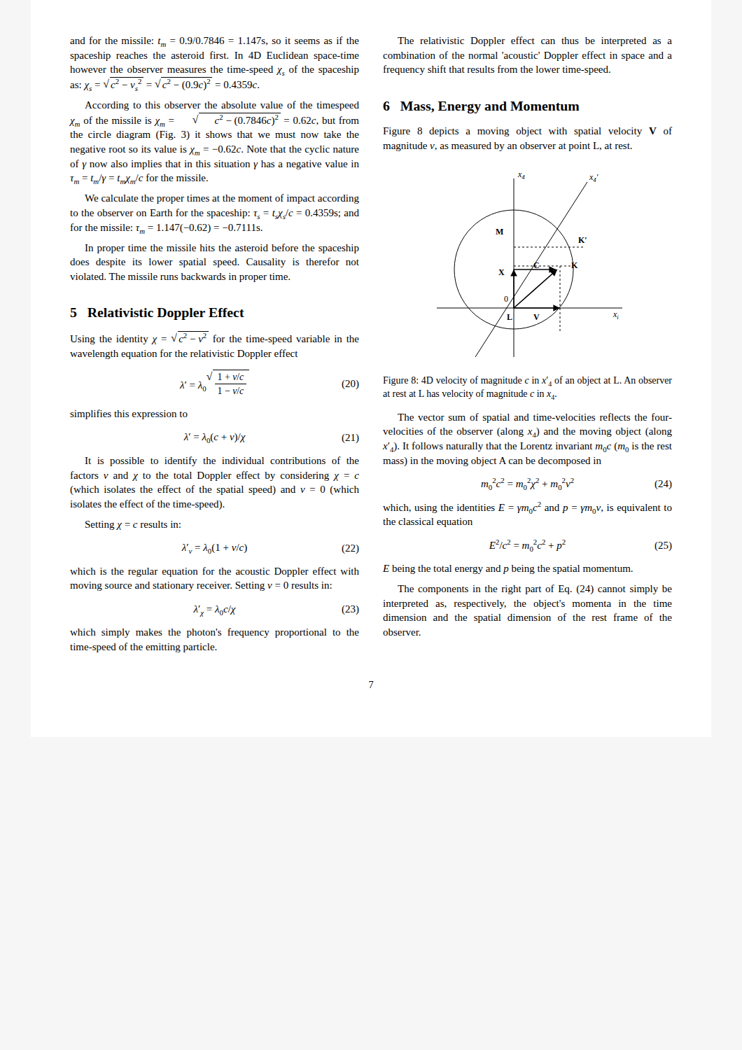and for the missile: tm = 0.9/0.7846 = 1.147s, so it seems as if the spaceship reaches the asteroid first. In 4D Euclidean space-time however the observer measures the time-speed χs of the spaceship as: χs = c2 − vs2 = c2 − (0.9c)2 = 0.4359c.
According to this observer the absolute value of the timespeed χm of the missile is χm = c2 − (0.7846c)2 = 0.62c, but from the circle diagram (Fig. 3) it shows that we must now take the negative root so its value is χm = −0.62c. Note that the cyclic nature of γ now also implies that in this situation γ has a negative value in τm = tm/γ = tm χm/c for the missile.
We calculate the proper times at the moment of impact according to the observer on Earth for the spaceship: τs = ts χs/c = 0.4359s; and for the missile: τm = 1.147(−0.62) = −0.7111s.
In proper time the missile hits the asteroid before the spaceship does despite its lower spatial speed. Causality is therefor not violated. The missile runs backwards in proper time.
5 Relativistic Doppler Effect
Using the identity χ = c2 − v2 for the time-speed variable in the wavelength equation for the relativistic Doppler effect
λ′ = λ01 + v/c 1 − v/c (20)
simplifies this expression to
λ′ = λ0(c + v)/χ (21)
It is possible to identify the individual contributions of the factors v and χ to the total Doppler effect by considering χ = c (which isolates the effect of the spatial speed) and v = 0 (which isolates the effect of the time-speed).
Setting χ = c results in:
λ′v = λ0(1 + v/c) (22)
which is the regular equation for the acoustic Doppler effect with moving source and stationary receiver. Setting v = 0 results in:
λ′χ = λ0c/χ (23)
which simply makes the photon's frequency proportional to the time-speed of the emitting particle.
The relativistic Doppler effect can thus be interpreted as a combination of the normal 'acoustic' Doppler effect in space and a frequency shift that results from the lower time-speed.
6 Mass, Energy and Momentum
Figure 8 depicts a moving object with spatial velocity V of magnitude v, as measured by an observer at point L, at rest.
x4 x4′ xi M K′ K X C 0 L V
Figure 8: 4D velocity of magnitude c in x′4 of an object at L. An observer at rest at L has velocity of magnitude c in x4.
The vector sum of spatial and time-velocities reflects the four-velocities of the observer (along x4) and the moving object (along x′4). It follows naturally that the Lorentz invariant m0c (m0 is the rest mass) in the moving object A can be decomposed in
m02c2 = m02χ2 + m02v2 (24)
which, using the identities E = γm0c2 and p = γm0v, is equivalent to the classical equation
E2/c2 = m02c2 + p2 (25)
E being the total energy and p being the spatial momentum.
The components in the right part of Eq. (24) cannot simply be interpreted as, respectively, the object's momenta in the time dimension and the spatial dimension of the rest frame of the observer.
7